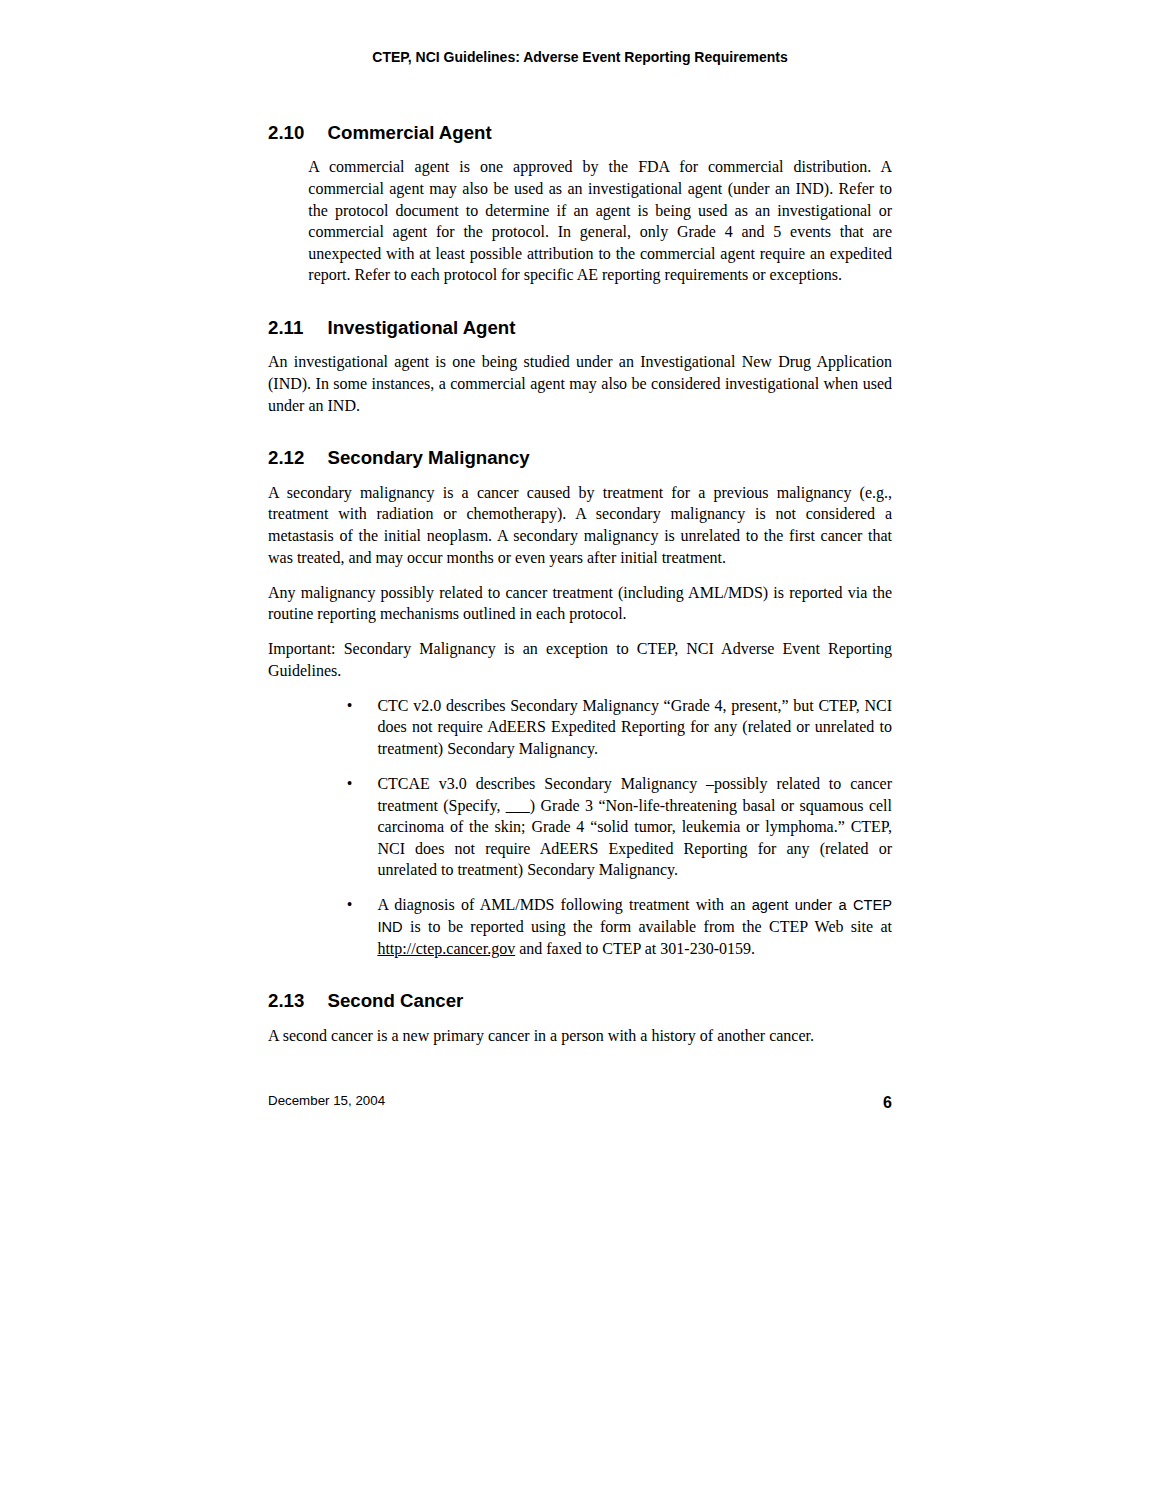CTEP, NCI Guidelines: Adverse Event Reporting Requirements
2.10 Commercial Agent
A commercial agent is one approved by the FDA for commercial distribution. A commercial agent may also be used as an investigational agent (under an IND). Refer to the protocol document to determine if an agent is being used as an investigational or commercial agent for the protocol. In general, only Grade 4 and 5 events that are unexpected with at least possible attribution to the commercial agent require an expedited report. Refer to each protocol for specific AE reporting requirements or exceptions.
2.11 Investigational Agent
An investigational agent is one being studied under an Investigational New Drug Application (IND). In some instances, a commercial agent may also be considered investigational when used under an IND.
2.12 Secondary Malignancy
A secondary malignancy is a cancer caused by treatment for a previous malignancy (e.g., treatment with radiation or chemotherapy). A secondary malignancy is not considered a metastasis of the initial neoplasm. A secondary malignancy is unrelated to the first cancer that was treated, and may occur months or even years after initial treatment.
Any malignancy possibly related to cancer treatment (including AML/MDS) is reported via the routine reporting mechanisms outlined in each protocol.
Important: Secondary Malignancy is an exception to CTEP, NCI Adverse Event Reporting Guidelines.
CTC v2.0 describes Secondary Malignancy “Grade 4, present,” but CTEP, NCI does not require AdEERS Expedited Reporting for any (related or unrelated to treatment) Secondary Malignancy.
CTCAE v3.0 describes Secondary Malignancy –possibly related to cancer treatment (Specify, ___) Grade 3 “Non-life-threatening basal or squamous cell carcinoma of the skin; Grade 4 “solid tumor, leukemia or lymphoma.” CTEP, NCI does not require AdEERS Expedited Reporting for any (related or unrelated to treatment) Secondary Malignancy.
A diagnosis of AML/MDS following treatment with an agent under a CTEP IND is to be reported using the form available from the CTEP Web site at http://ctep.cancer.gov and faxed to CTEP at 301-230-0159.
2.13 Second Cancer
A second cancer is a new primary cancer in a person with a history of another cancer.
December 15, 2004 6